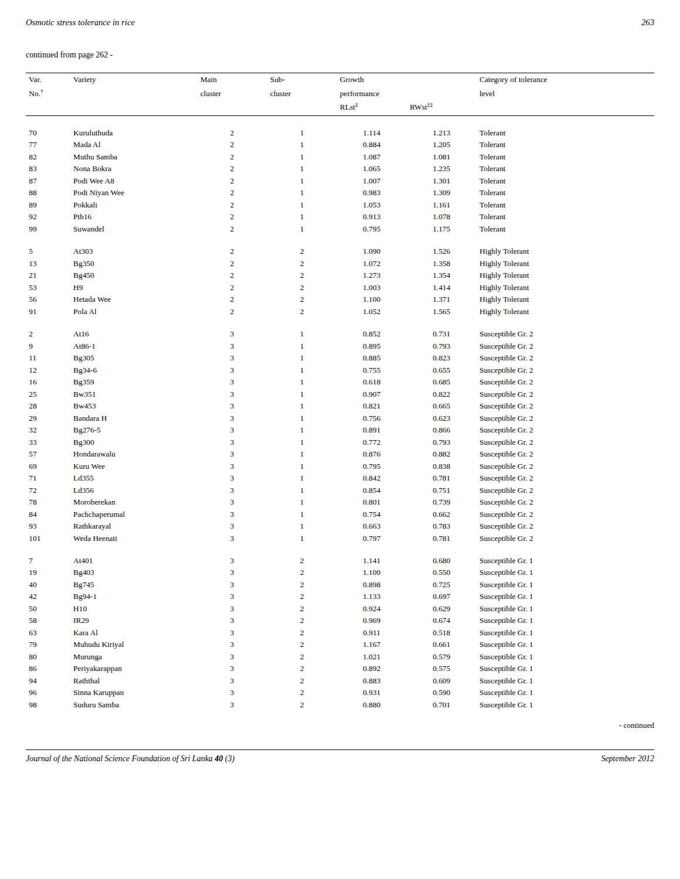Osmotic stress tolerance in rice 263
continued from page 262 -
| Var. | Variety | Main | Sub- | Growth | Category of tolerance |
| --- | --- | --- | --- | --- | --- |
| No. † | | cluster | cluster | performance | level |
| | | | | RLst ‡ | RWst ‡‡ | |
| 70 | Kuruluthuda | 2 | 1 | 1.114 | 1.213 | Tolerant |
| 77 | Mada Al | 2 | 1 | 0.884 | 1.205 | Tolerant |
| 82 | Muthu Samba | 2 | 1 | 1.087 | 1.081 | Tolerant |
| 83 | Nona Bokra | 2 | 1 | 1.065 | 1.235 | Tolerant |
| 87 | Podi Wee A8 | 2 | 1 | 1.007 | 1.301 | Tolerant |
| 88 | Podi Niyan Wee | 2 | 1 | 0.983 | 1.309 | Tolerant |
| 89 | Pokkali | 2 | 1 | 1.053 | 1.161 | Tolerant |
| 92 | Ptb16 | 2 | 1 | 0.913 | 1.078 | Tolerant |
| 99 | Suwandel | 2 | 1 | 0.795 | 1.175 | Tolerant |
| 5 | At303 | 2 | 2 | 1.090 | 1.526 | Highly Tolerant |
| 13 | Bg350 | 2 | 2 | 1.072 | 1.358 | Highly Tolerant |
| 21 | Bg450 | 2 | 2 | 1.273 | 1.354 | Highly Tolerant |
| 53 | H9 | 2 | 2 | 1.003 | 1.414 | Highly Tolerant |
| 56 | Hetada Wee | 2 | 2 | 1.100 | 1.371 | Highly Tolerant |
| 91 | Pola Al | 2 | 2 | 1.052 | 1.565 | Highly Tolerant |
| 2 | At16 | 3 | 1 | 0.852 | 0.731 | Susceptible Gr. 2 |
| 9 | At86-1 | 3 | 1 | 0.895 | 0.793 | Susceptible Gr. 2 |
| 11 | Bg305 | 3 | 1 | 0.885 | 0.823 | Susceptible Gr. 2 |
| 12 | Bg34-6 | 3 | 1 | 0.755 | 0.655 | Susceptible Gr. 2 |
| 16 | Bg359 | 3 | 1 | 0.618 | 0.685 | Susceptible Gr. 2 |
| 25 | Bw351 | 3 | 1 | 0.907 | 0.822 | Susceptible Gr. 2 |
| 28 | Bw453 | 3 | 1 | 0.821 | 0.665 | Susceptible Gr. 2 |
| 29 | Bandara H | 3 | 1 | 0.756 | 0.623 | Susceptible Gr. 2 |
| 32 | Bg276-5 | 3 | 1 | 0.891 | 0.866 | Susceptible Gr. 2 |
| 33 | Bg300 | 3 | 1 | 0.772 | 0.793 | Susceptible Gr. 2 |
| 57 | Hondarawalu | 3 | 1 | 0.876 | 0.882 | Susceptible Gr. 2 |
| 69 | Kuru Wee | 3 | 1 | 0.795 | 0.838 | Susceptible Gr. 2 |
| 71 | Ld355 | 3 | 1 | 0.842 | 0.781 | Susceptible Gr. 2 |
| 72 | Ld356 | 3 | 1 | 0.854 | 0.751 | Susceptible Gr. 2 |
| 78 | Moroberekan | 3 | 1 | 0.801 | 0.739 | Susceptible Gr. 2 |
| 84 | Pachchaperumal | 3 | 1 | 0.754 | 0.662 | Susceptible Gr. 2 |
| 93 | Rathkarayal | 3 | 1 | 0.663 | 0.783 | Susceptible Gr. 2 |
| 101 | Weda Heenati | 3 | 1 | 0.797 | 0.781 | Susceptible Gr. 2 |
| 7 | At401 | 3 | 2 | 1.141 | 0.680 | Susceptible Gr. 1 |
| 19 | Bg403 | 3 | 2 | 1.100 | 0.550 | Susceptible Gr. 1 |
| 40 | Bg745 | 3 | 2 | 0.898 | 0.725 | Susceptible Gr. 1 |
| 42 | Bg94-1 | 3 | 2 | 1.133 | 0.697 | Susceptible Gr. 1 |
| 50 | H10 | 3 | 2 | 0.924 | 0.629 | Susceptible Gr. 1 |
| 58 | IR29 | 3 | 2 | 0.969 | 0.674 | Susceptible Gr. 1 |
| 63 | Kara Al | 3 | 2 | 0.911 | 0.518 | Susceptible Gr. 1 |
| 79 | Muhudu Kiriyal | 3 | 2 | 1.167 | 0.661 | Susceptible Gr. 1 |
| 80 | Murunga | 3 | 2 | 1.021 | 0.579 | Susceptible Gr. 1 |
| 86 | Periyakarappan | 3 | 2 | 0.892 | 0.575 | Susceptible Gr. 1 |
| 94 | Raththal | 3 | 2 | 0.883 | 0.609 | Susceptible Gr. 1 |
| 96 | Sinna Karuppan | 3 | 2 | 0.931 | 0.590 | Susceptible Gr. 1 |
| 98 | Suduru Samba | 3 | 2 | 0.880 | 0.701 | Susceptible Gr. 1 |
- continued
Journal of the National Science Foundation of Sri Lanka 40 (3) September 2012